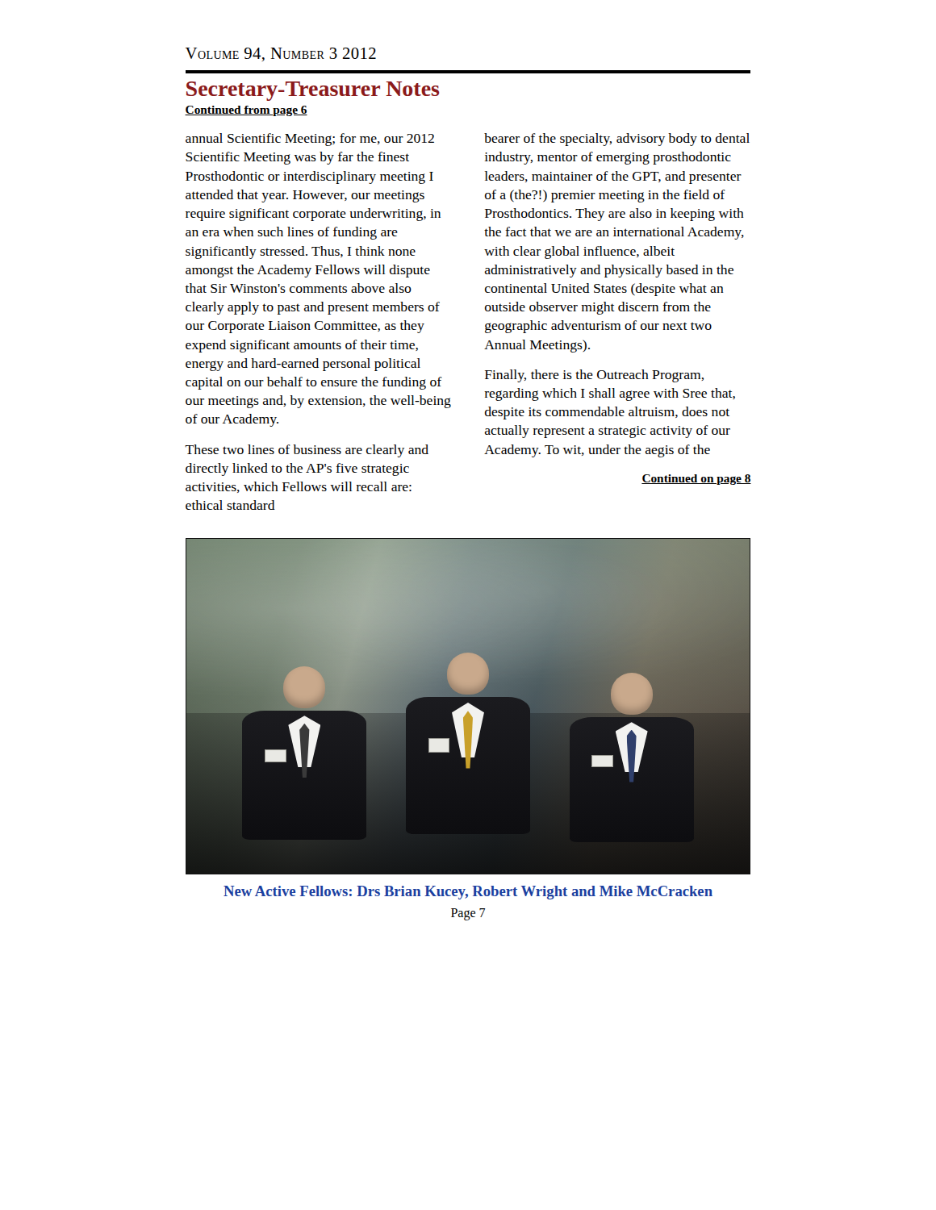Volume 94, Number 3 2012
Secretary-Treasurer Notes
Continued from page 6
annual Scientific Meeting; for me, our 2012 Scientific Meeting was by far the finest Prosthodontic or interdisciplinary meeting I attended that year. However, our meetings require significant corporate underwriting, in an era when such lines of funding are significantly stressed. Thus, I think none amongst the Academy Fellows will dispute that Sir Winston's comments above also clearly apply to past and present members of our Corporate Liaison Committee, as they expend significant amounts of their time, energy and hard-earned personal political capital on our behalf to ensure the funding of our meetings and, by extension, the well-being of our Academy.
These two lines of business are clearly and directly linked to the AP's five strategic activities, which Fellows will recall are: ethical standard
bearer of the specialty, advisory body to dental industry, mentor of emerging prosthodontic leaders, maintainer of the GPT, and presenter of a (the?!) premier meeting in the field of Prosthodontics. They are also in keeping with the fact that we are an international Academy, with clear global influence, albeit administratively and physically based in the continental United States (despite what an outside observer might discern from the geographic adventurism of our next two Annual Meetings).
Finally, there is the Outreach Program, regarding which I shall agree with Sree that, despite its commendable altruism, does not actually represent a strategic activity of our Academy. To wit, under the aegis of the
Continued on page 8
New Active Fellows: Drs Brian Kucey, Robert Wright and Mike McCracken
Page 7